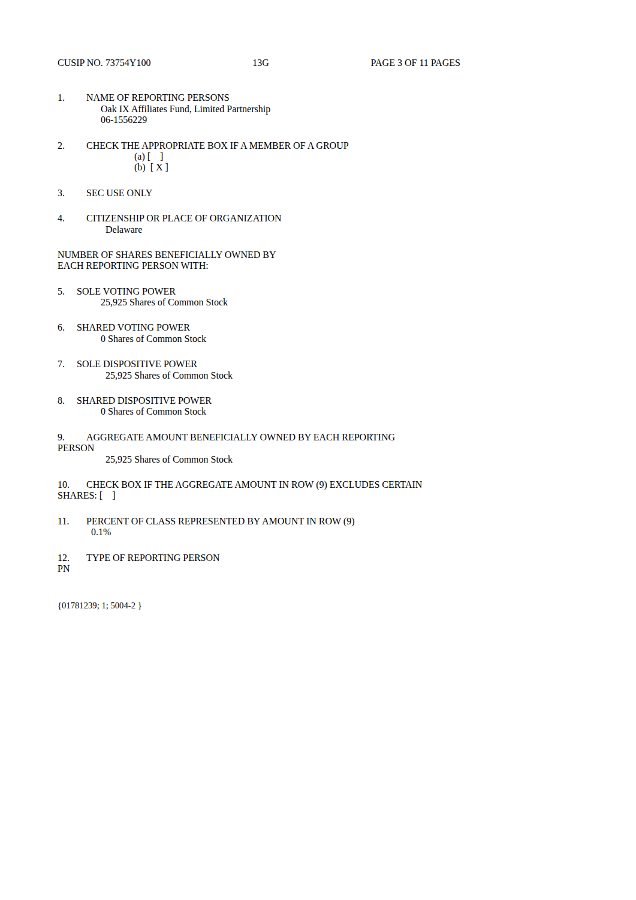CUSIP NO. 73754Y100 13G PAGE 3 OF 11 PAGES
1. NAME OF REPORTING PERSONS
Oak IX Affiliates Fund, Limited Partnership
06-1556229
2. CHECK THE APPROPRIATE BOX IF A MEMBER OF A GROUP
(a) [ ]
(b) [ X ]
3. SEC USE ONLY
4. CITIZENSHIP OR PLACE OF ORGANIZATION
Delaware
NUMBER OF SHARES BENEFICIALLY OWNED BY
EACH REPORTING PERSON WITH:
5. SOLE VOTING POWER
25,925 Shares of Common Stock
6. SHARED VOTING POWER
0 Shares of Common Stock
7. SOLE DISPOSITIVE POWER
25,925 Shares of Common Stock
8. SHARED DISPOSITIVE POWER
0 Shares of Common Stock
9. AGGREGATE AMOUNT BENEFICIALLY OWNED BY EACH REPORTING
PERSON
25,925 Shares of Common Stock
10. CHECK BOX IF THE AGGREGATE AMOUNT IN ROW (9) EXCLUDES CERTAIN
SHARES: [ ]
11. PERCENT OF CLASS REPRESENTED BY AMOUNT IN ROW (9)
0.1%
12. TYPE OF REPORTING PERSON
PN
{01781239; 1; 5004-2 }